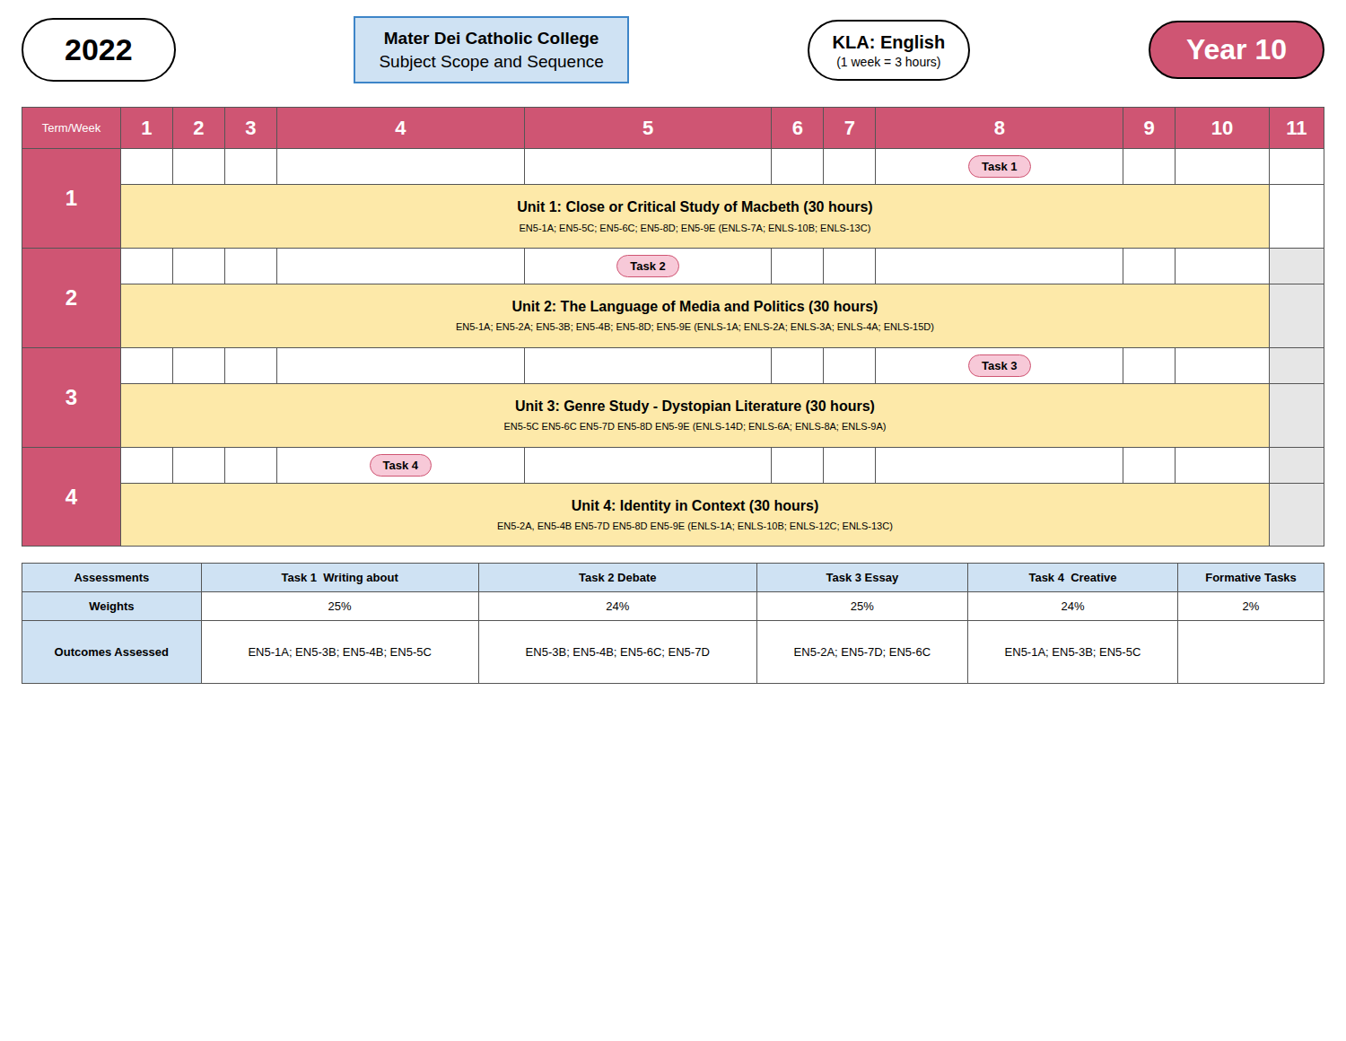2022
Mater Dei Catholic College
Subject Scope and Sequence
KLA: English
(1 week = 3 hours)
Year 10
| Term/Week | 1 | 2 | 3 | 4 | 5 | 6 | 7 | 8 | 9 | 10 | 11 |
| --- | --- | --- | --- | --- | --- | --- | --- | --- | --- | --- | --- |
| 1 | | | | | | | | Task 1 | | | |
| Unit 1: Close or Critical Study of Macbeth (30 hours) EN5-1A; EN5-5C; EN5-6C; EN5-8D; EN5-9E (ENLS-7A; ENLS-10B; ENLS-13C) | |
| 2 | | | | | Task 2 | | | | | | |
| Unit 2: The Language of Media and Politics (30 hours) EN5-1A; EN5-2A; EN5-3B; EN5-4B; EN5-8D; EN5-9E (ENLS-1A; ENLS-2A; ENLS-3A; ENLS-4A; ENLS-15D) | |
| 3 | | | | | | | | Task 3 | | | |
| Unit 3: Genre Study - Dystopian Literature (30 hours) EN5-5C EN5-6C EN5-7D EN5-8D EN5-9E (ENLS-14D; ENLS-6A; ENLS-8A; ENLS-9A) | |
| 4 | | | | Task 4 | | | | | | | |
| Unit 4: Identity in Context (30 hours) EN5-2A, EN5-4B EN5-7D EN5-8D EN5-9E (ENLS-1A; ENLS-10B; ENLS-12C; ENLS-13C) | |
| Assessments | Task 1 Writing about | Task 2 Debate | Task 3 Essay | Task 4 Creative | Formative Tasks |
| --- | --- | --- | --- | --- | --- |
| Weights | 25% | 24% | 25% | 24% | 2% |
| Outcomes Assessed | EN5-1A; EN5-3B; EN5-4B; EN5-5C | EN5-3B; EN5-4B; EN5-6C; EN5-7D | EN5-2A; EN5-7D; EN5-6C | EN5-1A; EN5-3B; EN5-5C | |